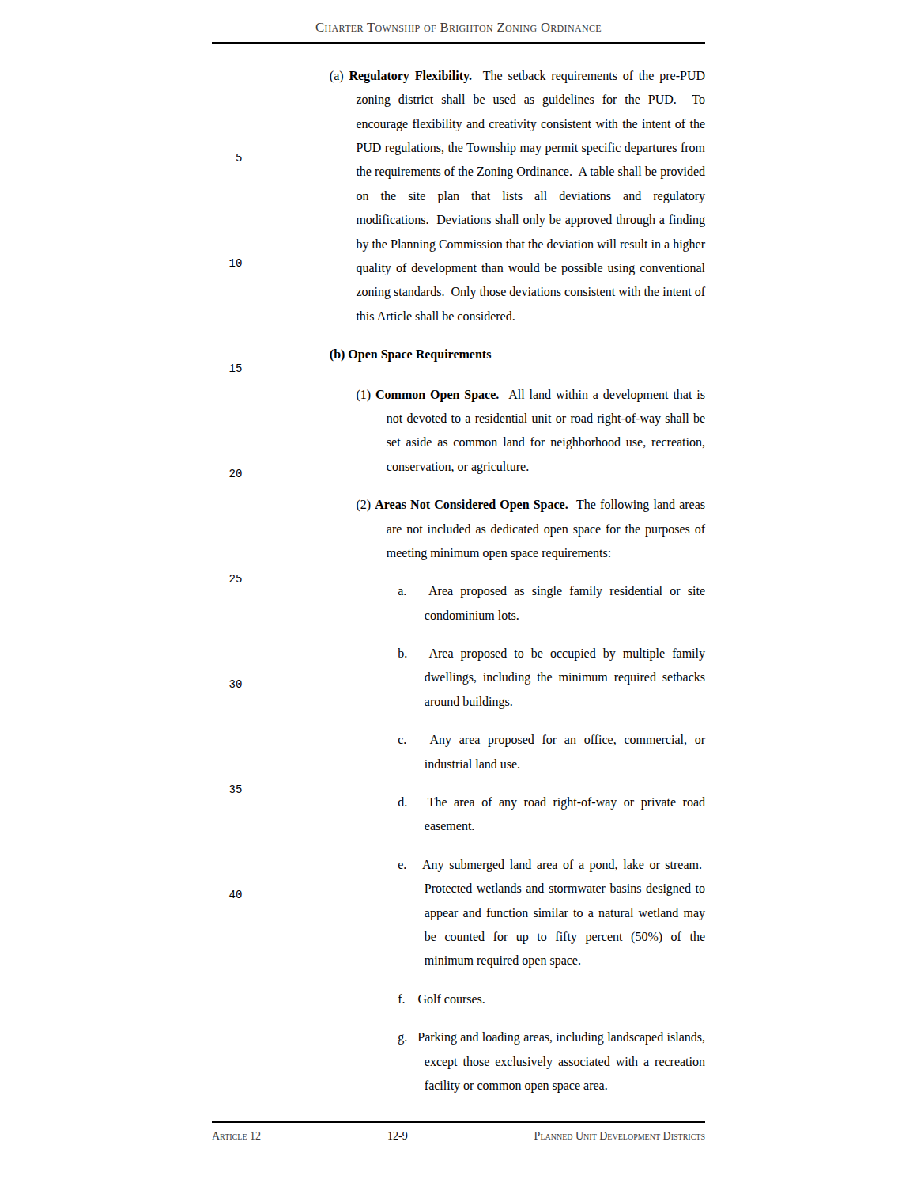Charter Township of Brighton Zoning Ordinance
5 10 15 20 25 30 35 40
(a) Regulatory Flexibility. The setback requirements of the pre-PUD zoning district shall be used as guidelines for the PUD. To encourage flexibility and creativity consistent with the intent of the PUD regulations, the Township may permit specific departures from the requirements of the Zoning Ordinance. A table shall be provided on the site plan that lists all deviations and regulatory modifications. Deviations shall only be approved through a finding by the Planning Commission that the deviation will result in a higher quality of development than would be possible using conventional zoning standards. Only those deviations consistent with the intent of this Article shall be considered.
(b) Open Space Requirements
(1) Common Open Space. All land within a development that is not devoted to a residential unit or road right-of-way shall be set aside as common land for neighborhood use, recreation, conservation, or agriculture.
(2) Areas Not Considered Open Space. The following land areas are not included as dedicated open space for the purposes of meeting minimum open space requirements:
a. Area proposed as single family residential or site condominium lots.
b. Area proposed to be occupied by multiple family dwellings, including the minimum required setbacks around buildings.
c. Any area proposed for an office, commercial, or industrial land use.
d. The area of any road right-of-way or private road easement.
e. Any submerged land area of a pond, lake or stream. Protected wetlands and stormwater basins designed to appear and function similar to a natural wetland may be counted for up to fifty percent (50%) of the minimum required open space.
f. Golf courses.
g. Parking and loading areas, including landscaped islands, except those exclusively associated with a recreation facility or common open space area.
Article 12
12-9
Planned Unit Development Districts